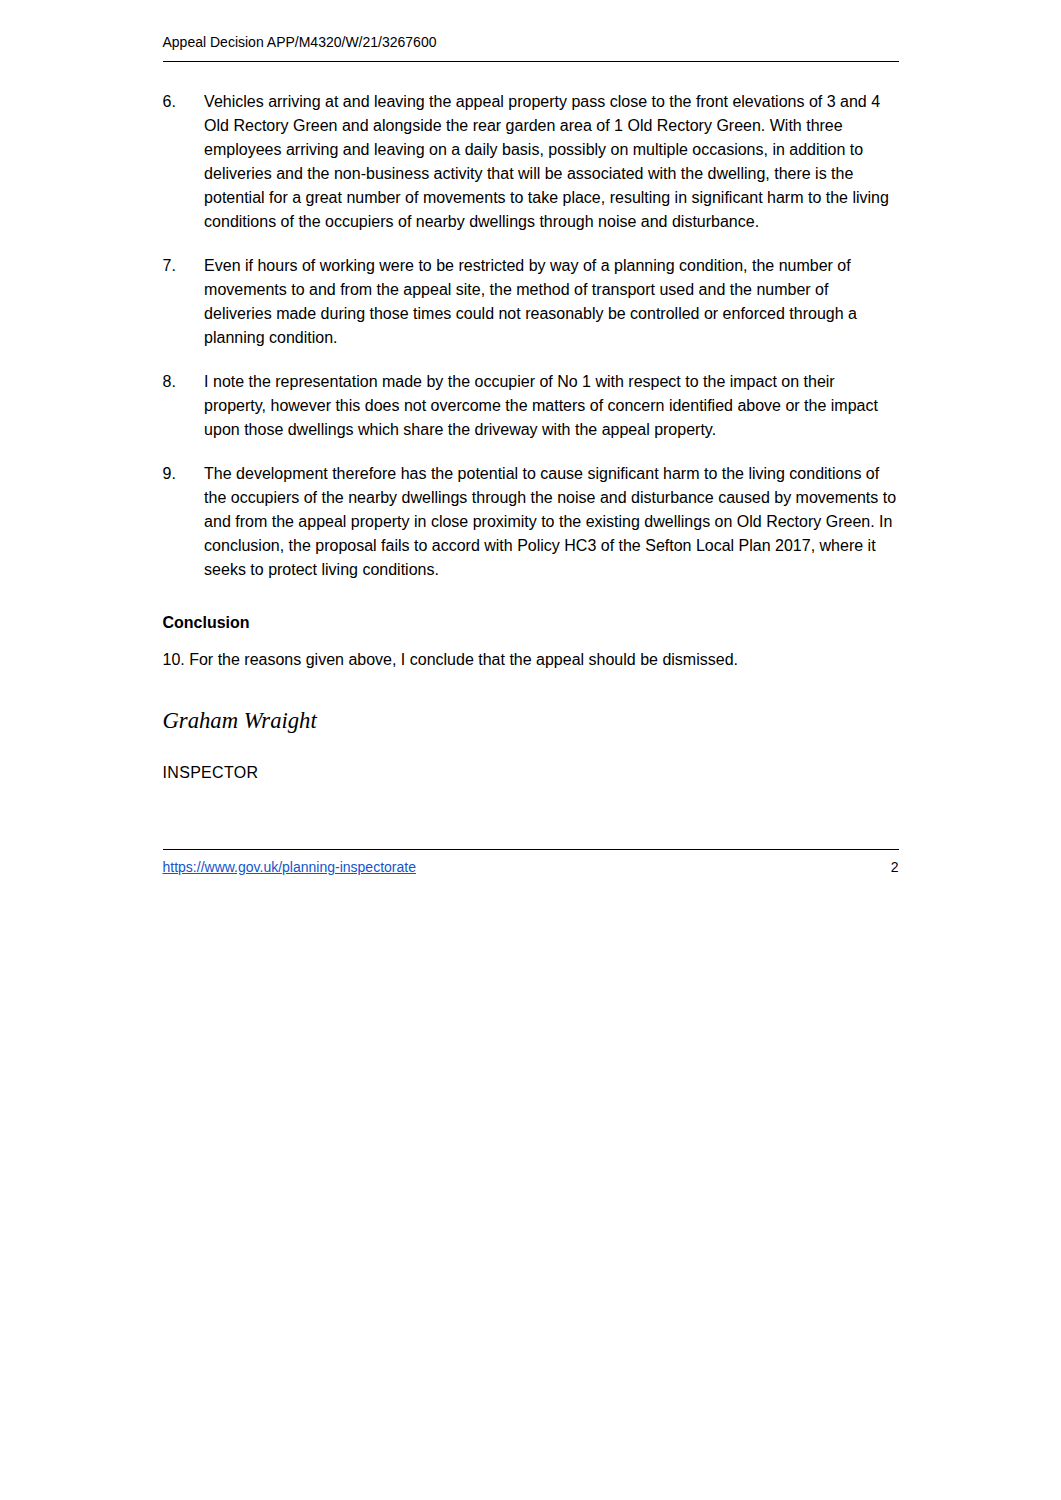Appeal Decision APP/M4320/W/21/3267600
Vehicles arriving at and leaving the appeal property pass close to the front elevations of 3 and 4 Old Rectory Green and alongside the rear garden area of 1 Old Rectory Green. With three employees arriving and leaving on a daily basis, possibly on multiple occasions, in addition to deliveries and the non-business activity that will be associated with the dwelling, there is the potential for a great number of movements to take place, resulting in significant harm to the living conditions of the occupiers of nearby dwellings through noise and disturbance.
Even if hours of working were to be restricted by way of a planning condition, the number of movements to and from the appeal site, the method of transport used and the number of deliveries made during those times could not reasonably be controlled or enforced through a planning condition.
I note the representation made by the occupier of No 1 with respect to the impact on their property, however this does not overcome the matters of concern identified above or the impact upon those dwellings which share the driveway with the appeal property.
The development therefore has the potential to cause significant harm to the living conditions of the occupiers of the nearby dwellings through the noise and disturbance caused by movements to and from the appeal property in close proximity to the existing dwellings on Old Rectory Green. In conclusion, the proposal fails to accord with Policy HC3 of the Sefton Local Plan 2017, where it seeks to protect living conditions.
Conclusion
10. For the reasons given above, I conclude that the appeal should be dismissed.
Graham Wraight
INSPECTOR
https://www.gov.uk/planning-inspectorate 2